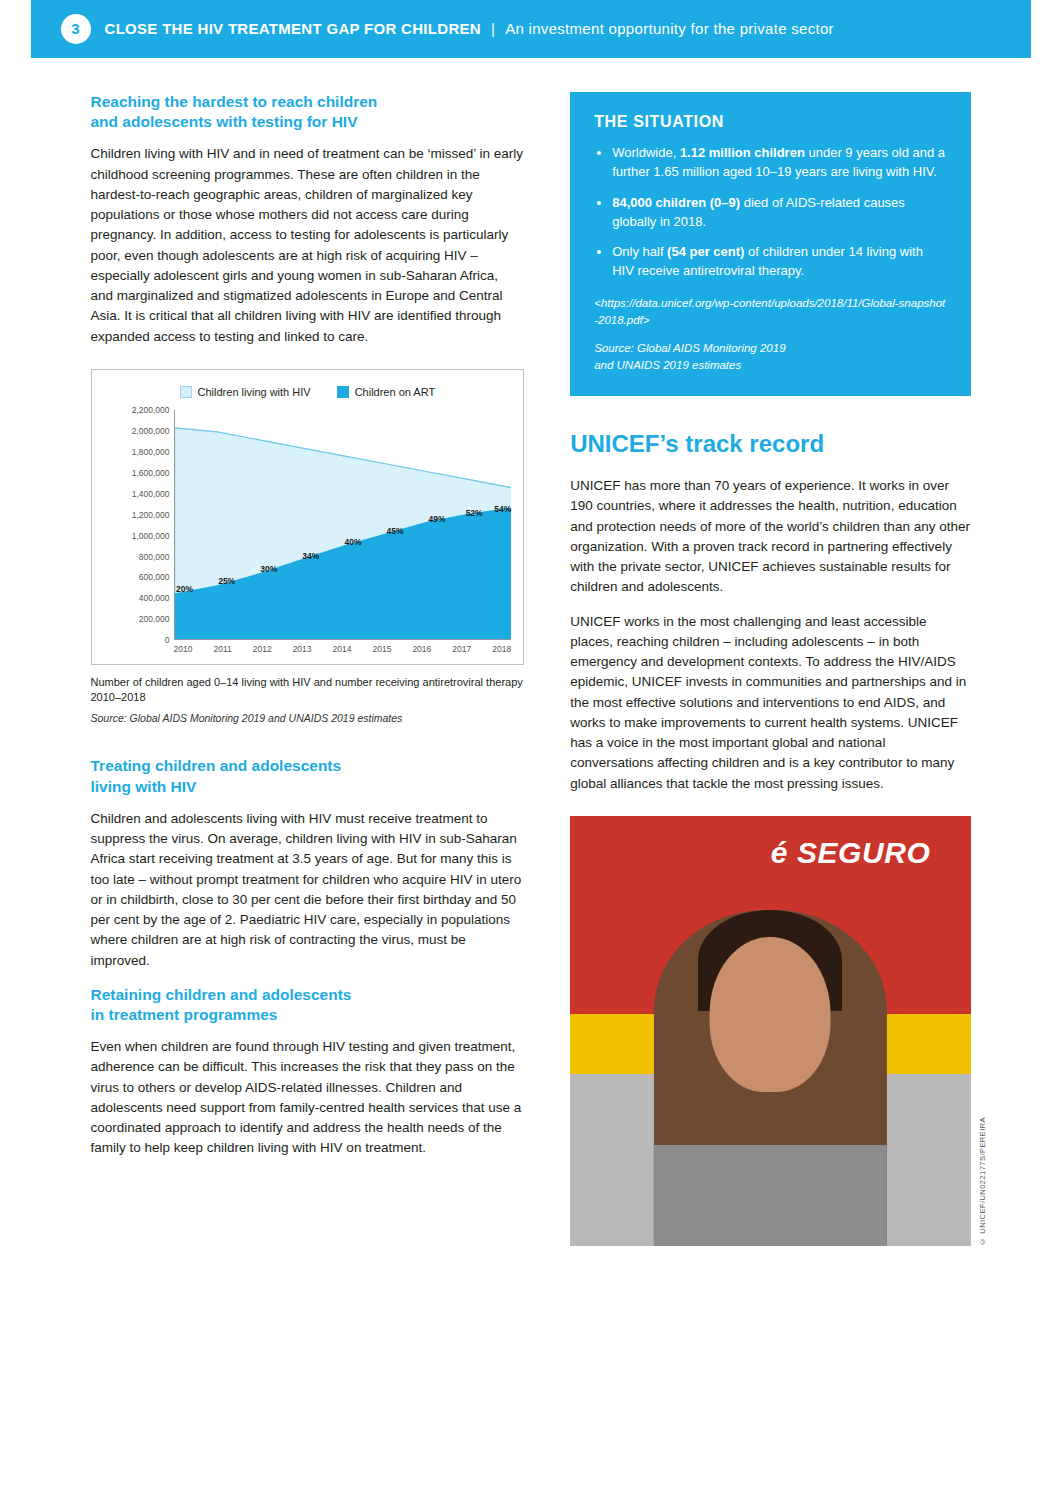3
Close the HIV treatment gap for children | An investment opportunity for the private sector
Reaching the hardest to reach children
and adolescents with testing for HIV
Children living with HIV and in need of treatment can be ‘missed’ in early childhood screening programmes. These are often children in the hardest-to-reach geographic areas, children of marginalized key populations or those whose mothers did not access care during pregnancy. In addition, access to testing for adolescents is particularly poor, even though adolescents are at high risk of acquiring HIV – especially adolescent girls and young women in sub-Saharan Africa, and marginalized and stigmatized adolescents in Europe and Central Asia. It is critical that all children living with HIV are identified through expanded access to testing and linked to care.
Children living with HIV Children on ART
2,200,000
2,000,000
1,800,000
1,600,000
1,400,000
1,200,000
1,000,000
800,000
600,000
400,000
200,000
0
20% 25% 30% 34% 40% 45% 49% 52% 54%
2010201120122013 20142015201620172018
Number of children aged 0–14 living with HIV and number receiving antiretroviral therapy 2010–2018
Source: Global AIDS Monitoring 2019 and UNAIDS 2019 estimates
Treating children and adolescents
living with HIV
Children and adolescents living with HIV must receive treatment to suppress the virus. On average, children living with HIV in sub-Saharan Africa start receiving treatment at 3.5 years of age. But for many this is too late – without prompt treatment for children who acquire HIV in utero or in childbirth, close to 30 per cent die before their first birthday and 50 per cent by the age of 2. Paediatric HIV care, especially in populations where children are at high risk of contracting the virus, must be improved.
Retaining children and adolescents
in treatment programmes
Even when children are found through HIV testing and given treatment, adherence can be difficult. This increases the risk that they pass on the virus to others or develop AIDS-related illnesses. Children and adolescents need support from family-centred health services that use a coordinated approach to identify and address the health needs of the family to help keep children living with HIV on treatment.
The situation
Worldwide, 1.12 million children under 9 years old and a further 1.65 million aged 10–19 years are living with HIV.
84,000 children (0–9) died of AIDS-related causes globally in 2018.
Only half (54 per cent) of children under 14 living with HIV receive antiretroviral therapy.
<https://data.unicef.org/wp-content/uploads/2018/11/Global-snapshot-2018.pdf>
Source: Global AIDS Monitoring 2019
and UNAIDS 2019 estimates
UNICEF’s track record
UNICEF has more than 70 years of experience. It works in over 190 countries, where it addresses the health, nutrition, education and protection needs of more of the world’s children than any other organization. With a proven track record in partnering effectively with the private sector, UNICEF achieves sustainable results for children and adolescents.
UNICEF works in the most challenging and least accessible places, reaching children – including adolescents – in both emergency and development contexts. To address the HIV/AIDS epidemic, UNICEF invests in communities and partnerships and in the most effective solutions and interventions to end AIDS, and works to make improvements to current health systems. UNICEF has a voice in the most important global and national conversations affecting children and is a key contributor to many global alliances that tackle the most pressing issues.
é SEGURO
© UNICEF/UN022177S/PEREIRA